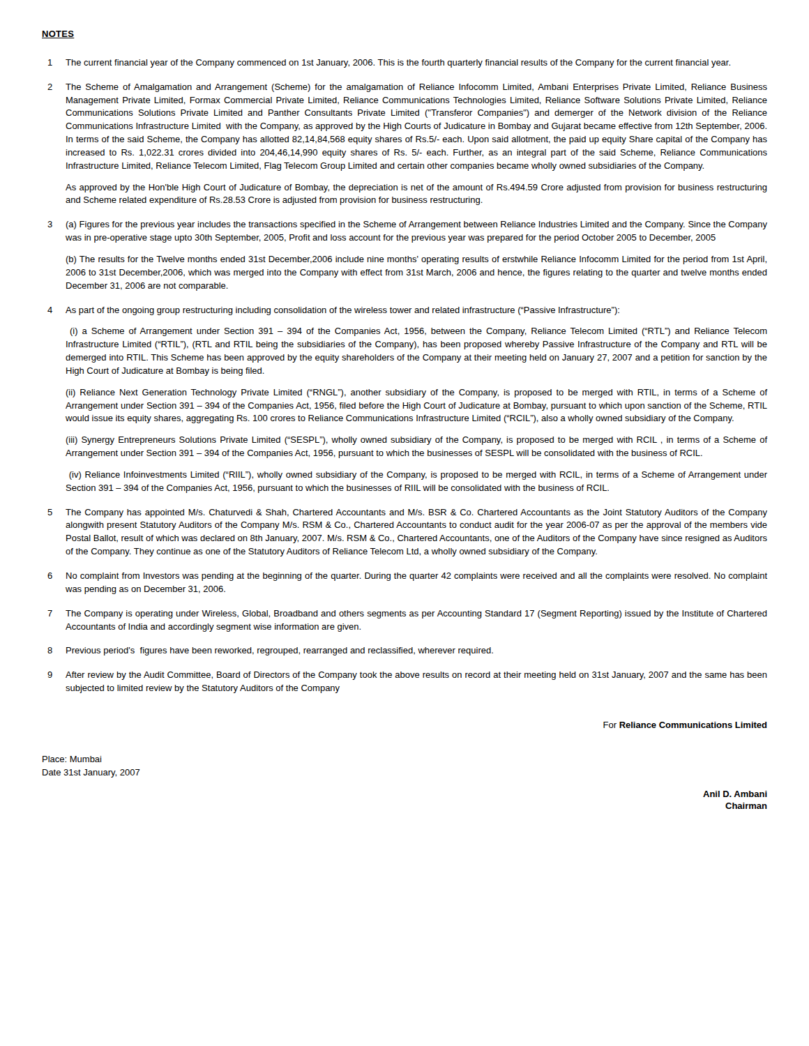NOTES
The current financial year of the Company commenced on 1st January, 2006. This is the fourth quarterly financial results of the Company for the current financial year.
The Scheme of Amalgamation and Arrangement (Scheme) for the amalgamation of Reliance Infocomm Limited, Ambani Enterprises Private Limited, Reliance Business Management Private Limited, Formax Commercial Private Limited, Reliance Communications Technologies Limited, Reliance Software Solutions Private Limited, Reliance Communications Solutions Private Limited and Panther Consultants Private Limited ("Transferor Companies") and demerger of the Network division of the Reliance Communications Infrastructure Limited with the Company, as approved by the High Courts of Judicature in Bombay and Gujarat became effective from 12th September, 2006. In terms of the said Scheme, the Company has allotted 82,14,84,568 equity shares of Rs.5/- each. Upon said allotment, the paid up equity Share capital of the Company has increased to Rs. 1,022.31 crores divided into 204,46,14,990 equity shares of Rs. 5/- each. Further, as an integral part of the said Scheme, Reliance Communications Infrastructure Limited, Reliance Telecom Limited, Flag Telecom Group Limited and certain other companies became wholly owned subsidiaries of the Company.
As approved by the Hon'ble High Court of Judicature of Bombay, the depreciation is net of the amount of Rs.494.59 Crore adjusted from provision for business restructuring and Scheme related expenditure of Rs.28.53 Crore is adjusted from provision for business restructuring.
(a) Figures for the previous year includes the transactions specified in the Scheme of Arrangement between Reliance Industries Limited and the Company. Since the Company was in pre-operative stage upto 30th September, 2005, Profit and loss account for the previous year was prepared for the period October 2005 to December, 2005
(b) The results for the Twelve months ended 31st December,2006 include nine months' operating results of erstwhile Reliance Infocomm Limited for the period from 1st April, 2006 to 31st December,2006, which was merged into the Company with effect from 31st March, 2006 and hence, the figures relating to the quarter and twelve months ended December 31, 2006 are not comparable.
As part of the ongoing group restructuring including consolidation of the wireless tower and related infrastructure (“Passive Infrastructure”):
(i) a Scheme of Arrangement under Section 391 – 394 of the Companies Act, 1956, between the Company, Reliance Telecom Limited (“RTL”) and Reliance Telecom Infrastructure Limited (“RTIL”), (RTL and RTIL being the subsidiaries of the Company), has been proposed whereby Passive Infrastructure of the Company and RTL will be demerged into RTIL. This Scheme has been approved by the equity shareholders of the Company at their meeting held on January 27, 2007 and a petition for sanction by the High Court of Judicature at Bombay is being filed.
(ii) Reliance Next Generation Technology Private Limited (“RNGL”), another subsidiary of the Company, is proposed to be merged with RTIL, in terms of a Scheme of Arrangement under Section 391 – 394 of the Companies Act, 1956, filed before the High Court of Judicature at Bombay, pursuant to which upon sanction of the Scheme, RTIL would issue its equity shares, aggregating Rs. 100 crores to Reliance Communications Infrastructure Limited (“RCIL”), also a wholly owned subsidiary of the Company.
(iii) Synergy Entrepreneurs Solutions Private Limited (“SESPL”), wholly owned subsidiary of the Company, is proposed to be merged with RCIL , in terms of a Scheme of Arrangement under Section 391 – 394 of the Companies Act, 1956, pursuant to which the businesses of SESPL will be consolidated with the business of RCIL.
(iv) Reliance Infoinvestments Limited (“RIIL”), wholly owned subsidiary of the Company, is proposed to be merged with RCIL, in terms of a Scheme of Arrangement under Section 391 – 394 of the Companies Act, 1956, pursuant to which the businesses of RIIL will be consolidated with the business of RCIL.
The Company has appointed M/s. Chaturvedi & Shah, Chartered Accountants and M/s. BSR & Co. Chartered Accountants as the Joint Statutory Auditors of the Company alongwith present Statutory Auditors of the Company M/s. RSM & Co., Chartered Accountants to conduct audit for the year 2006-07 as per the approval of the members vide Postal Ballot, result of which was declared on 8th January, 2007. M/s. RSM & Co., Chartered Accountants, one of the Auditors of the Company have since resigned as Auditors of the Company. They continue as one of the Statutory Auditors of Reliance Telecom Ltd, a wholly owned subsidiary of the Company.
No complaint from Investors was pending at the beginning of the quarter. During the quarter 42 complaints were received and all the complaints were resolved. No complaint was pending as on December 31, 2006.
The Company is operating under Wireless, Global, Broadband and others segments as per Accounting Standard 17 (Segment Reporting) issued by the Institute of Chartered Accountants of India and accordingly segment wise information are given.
Previous period's figures have been reworked, regrouped, rearranged and reclassified, wherever required.
After review by the Audit Committee, Board of Directors of the Company took the above results on record at their meeting held on 31st January, 2007 and the same has been subjected to limited review by the Statutory Auditors of the Company
For Reliance Communications Limited
Place: Mumbai
Date 31st January, 2007
Anil D. Ambani Chairman